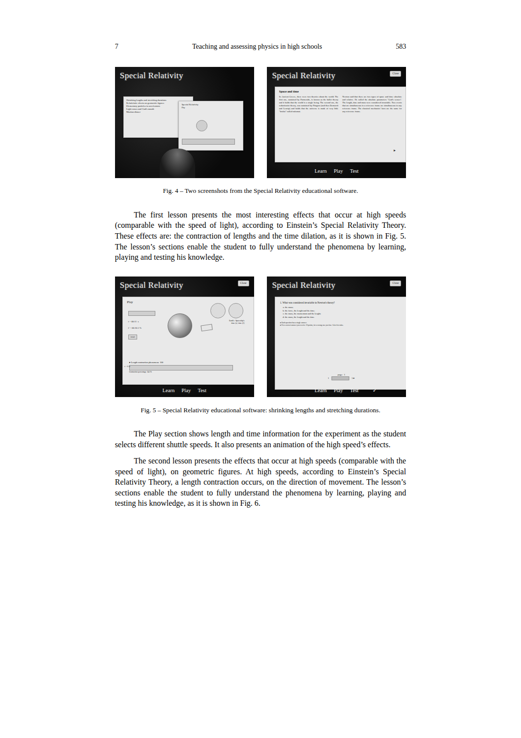7 Teaching and assessing physics in high schools 583
Special Relativity
Shrinking lengths and stretching durations
Relativistic effects on geometric figures
Elementary particles in accelerators
Light cones and God's mouth
Martian dinner
Special Relativity
Play
Special Relativity
Close
Space and time
In Ancient Greece, there were two theories about the world. The first one, sustained by Parmenide, is known as the ballet theory and it holds that the world is a single being. The second one, the reductionist theory, was sustained by Pitagora (and then Democrit and Leucip) and holds that the universe is made of very little "bricks" called ratiomat.
Newton said that there are two types of space and time: absolute and relative. He called the absolute parameters "God's senses". The length, time and mass were considered invariable. Two events that are simultaneous in a reference frame are simultaneous in any reference frame. The classical mechanics' laws are the same for any reference frame.
▸
Learn Play Test
Fig. 4 – Two screenshots from the Special Relativity educational software.
The first lesson presents the most interesting effects that occur at high speeds (comparable with the speed of light), according to Einstein’s Special Relativity Theory. These effects are: the contraction of lengths and the time dilation, as it is shown in Fig. 5. The lesson’s sections enable the student to fully understand the phenomena by learning, playing and testing his knowledge.
Special Relativity
Close
Play
t = 00:11 s
t' = 00:10.5 %
reset
Earth's Spaceship's
time (s) time (t')
▸ Length contraction phenomena 100
Contraction percentage: 34.5%
v = 0.5c
Learn Play Test
Special Relativity
Close
1. What was considered invariable in Newton's theory?
the mass;
the force, the lenght and the time;
the mass, the momentum and the lenght;
the mass, the lenght and the time.
▸ Each question has a single answer.
▸ For a correct answer you receive 10 points, for a wrong one you lose 1/4 of its value.
page: 1
1 5 ▸
✓
Learn Play Test
Fig. 5 – Special Relativity educational software: shrinking lengths and stretching durations.
The Play section shows length and time information for the experiment as the student selects different shuttle speeds. It also presents an animation of the high speed’s effects.
The second lesson presents the effects that occur at high speeds (comparable with the speed of light), on geometric figures. At high speeds, according to Einstein’s Special Relativity Theory, a length contraction occurs, on the direction of movement. The lesson’s sections enable the student to fully understand the phenomena by learning, playing and testing his knowledge, as it is shown in Fig. 6.